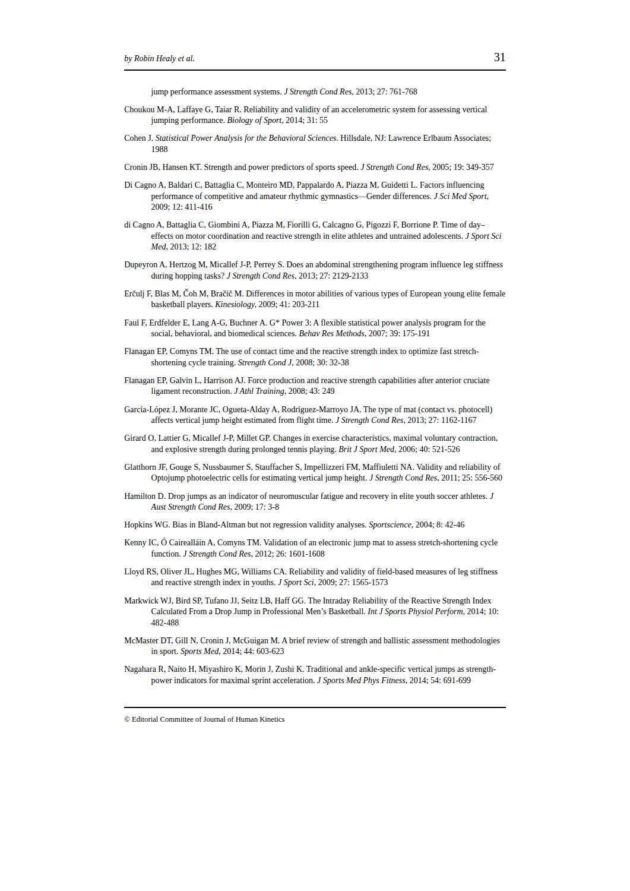by Robin Healy et al. 31
jump performance assessment systems. J Strength Cond Res, 2013; 27: 761-768
Choukou M-A, Laffaye G, Taiar R. Reliability and validity of an accelerometric system for assessing vertical jumping performance. Biology of Sport, 2014; 31: 55
Cohen J. Statistical Power Analysis for the Behavioral Sciences. Hillsdale, NJ: Lawrence Erlbaum Associates; 1988
Cronin JB, Hansen KT. Strength and power predictors of sports speed. J Strength Cond Res, 2005; 19: 349-357
Di Cagno A, Baldari C, Battaglia C, Monteiro MD, Pappalardo A, Piazza M, Guidetti L. Factors influencing performance of competitive and amateur rhythmic gymnastics—Gender differences. J Sci Med Sport, 2009; 12: 411-416
di Cagno A, Battaglia C, Giombini A, Piazza M, Fiorilli G, Calcagno G, Pigozzi F, Borrione P. Time of day–effects on motor coordination and reactive strength in elite athletes and untrained adolescents. J Sport Sci Med, 2013; 12: 182
Dupeyron A, Hertzog M, Micallef J-P, Perrey S. Does an abdominal strengthening program influence leg stiffness during hopping tasks? J Strength Cond Res, 2013; 27: 2129-2133
Erčulj F, Blas M, Čoh M, Bračič M. Differences in motor abilities of various types of European young elite female basketball players. Kinesiology, 2009; 41: 203-211
Faul F, Erdfelder E, Lang A-G, Buchner A. G* Power 3: A flexible statistical power analysis program for the social, behavioral, and biomedical sciences. Behav Res Methods, 2007; 39: 175-191
Flanagan EP, Comyns TM. The use of contact time and the reactive strength index to optimize fast stretch-shortening cycle training. Strength Cond J, 2008; 30: 32-38
Flanagan EP, Galvin L, Harrison AJ. Force production and reactive strength capabilities after anterior cruciate ligament reconstruction. J Athl Training, 2008; 43: 249
García-López J, Morante JC, Ogueta-Alday A, Rodríguez-Marroyo JA. The type of mat (contact vs. photocell) affects vertical jump height estimated from flight time. J Strength Cond Res, 2013; 27: 1162-1167
Girard O, Lattier G, Micallef J-P, Millet GP. Changes in exercise characteristics, maximal voluntary contraction, and explosive strength during prolonged tennis playing. Brit J Sport Med, 2006; 40: 521-526
Glatthorn JF, Gouge S, Nussbaumer S, Stauffacher S, Impellizzeri FM, Maffiuletti NA. Validity and reliability of Optojump photoelectric cells for estimating vertical jump height. J Strength Cond Res, 2011; 25: 556-560
Hamilton D. Drop jumps as an indicator of neuromuscular fatigue and recovery in elite youth soccer athletes. J Aust Strength Cond Res, 2009; 17: 3-8
Hopkins WG. Bias in Bland-Altman but not regression validity analyses. Sportscience, 2004; 8: 42-46
Kenny IC, Ó Cairealláin A, Comyns TM. Validation of an electronic jump mat to assess stretch-shortening cycle function. J Strength Cond Res, 2012; 26: 1601-1608
Lloyd RS, Oliver JL, Hughes MG, Williams CA. Reliability and validity of field-based measures of leg stiffness and reactive strength index in youths. J Sport Sci, 2009; 27: 1565-1573
Markwick WJ, Bird SP, Tufano JJ, Seitz LB, Haff GG. The Intraday Reliability of the Reactive Strength Index Calculated From a Drop Jump in Professional Men’s Basketball. Int J Sports Physiol Perform, 2014; 10: 482-488
McMaster DT, Gill N, Cronin J, McGuigan M. A brief review of strength and ballistic assessment methodologies in sport. Sports Med, 2014; 44: 603-623
Nagahara R, Naito H, Miyashiro K, Morin J, Zushi K. Traditional and ankle-specific vertical jumps as strength-power indicators for maximal sprint acceleration. J Sports Med Phys Fitness, 2014; 54: 691-699
© Editorial Committee of Journal of Human Kinetics